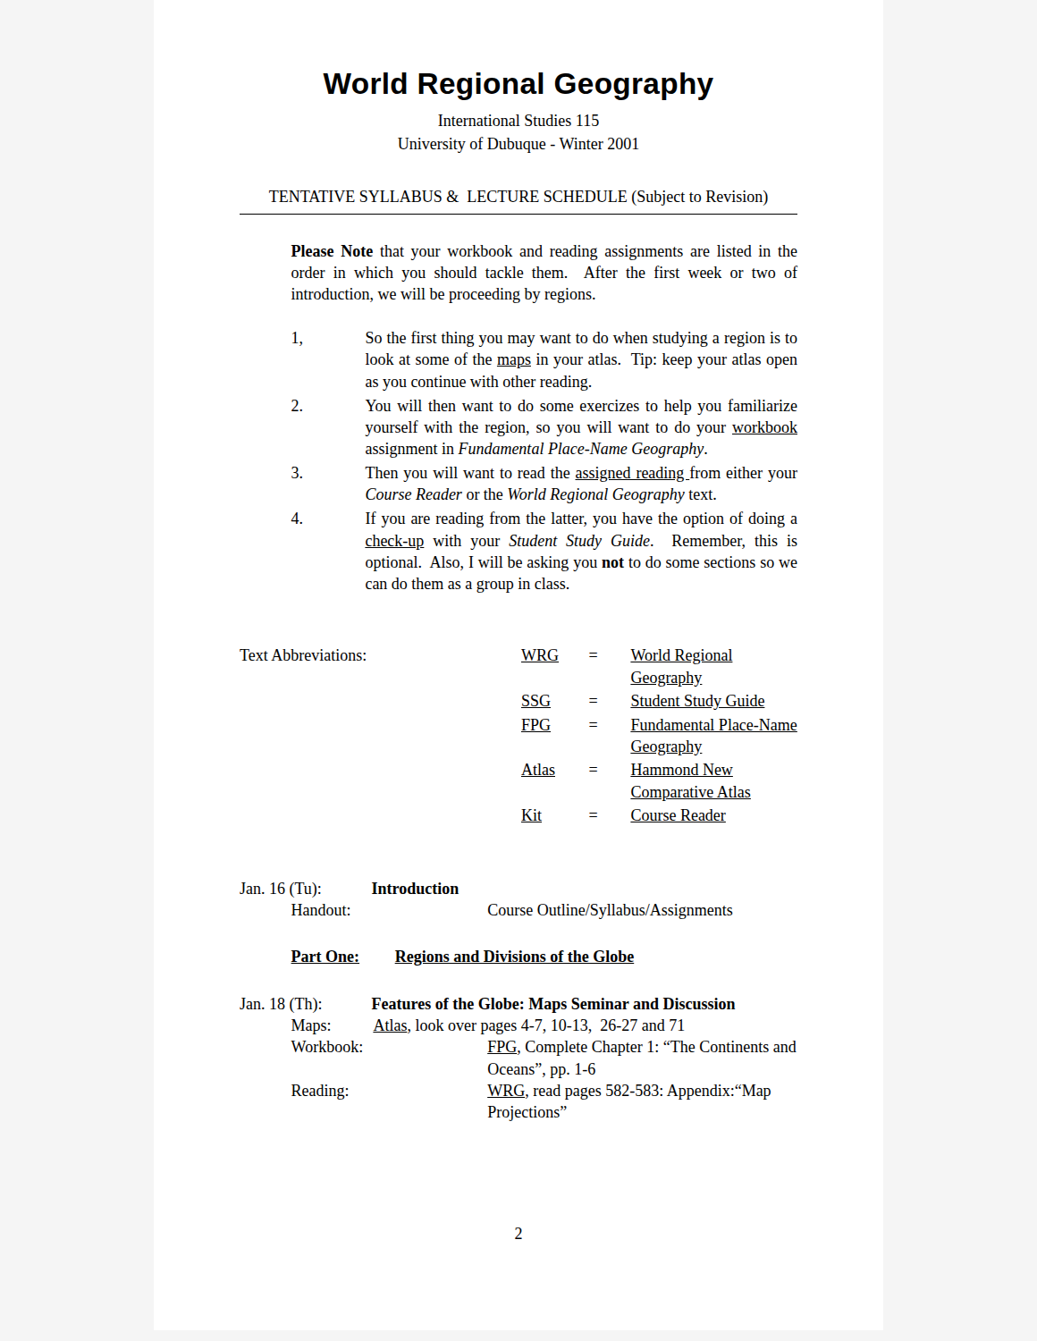World Regional Geography
International Studies 115
University of Dubuque - Winter 2001
TENTATIVE SYLLABUS & LECTURE SCHEDULE (Subject to Revision)
Please Note that your workbook and reading assignments are listed in the order in which you should tackle them. After the first week or two of introduction, we will be proceeding by regions.
1, So the first thing you may want to do when studying a region is to look at some of the maps in your atlas. Tip: keep your atlas open as you continue with other reading.
2. You will then want to do some exercizes to help you familiarize yourself with the region, so you will want to do your workbook assignment in Fundamental Place-Name Geography.
3. Then you will want to read the assigned reading from either your Course Reader or the World Regional Geography text.
4. If you are reading from the latter, you have the option of doing a check-up with your Student Study Guide. Remember, this is optional. Also, I will be asking you not to do some sections so we can do them as a group in class.
Text Abbreviations:
WRG
=
World Regional Geography
SSG
=
Student Study Guide
FPG
=
Fundamental Place-Name Geography
Atlas
=
Hammond New Comparative Atlas
Kit
=
Course Reader
Jan. 16 (Tu): Introduction
Handout: Course Outline/Syllabus/Assignments
Part One: Regions and Divisions of the Globe
Jan. 18 (Th): Features of the Globe: Maps Seminar and Discussion
Maps: Atlas, look over pages 4-7, 10-13, 26-27 and 71
Workbook: FPG, Complete Chapter 1: “The Continents and Oceans”, pp. 1-6
Reading: WRG, read pages 582-583: Appendix:“Map Projections”
2